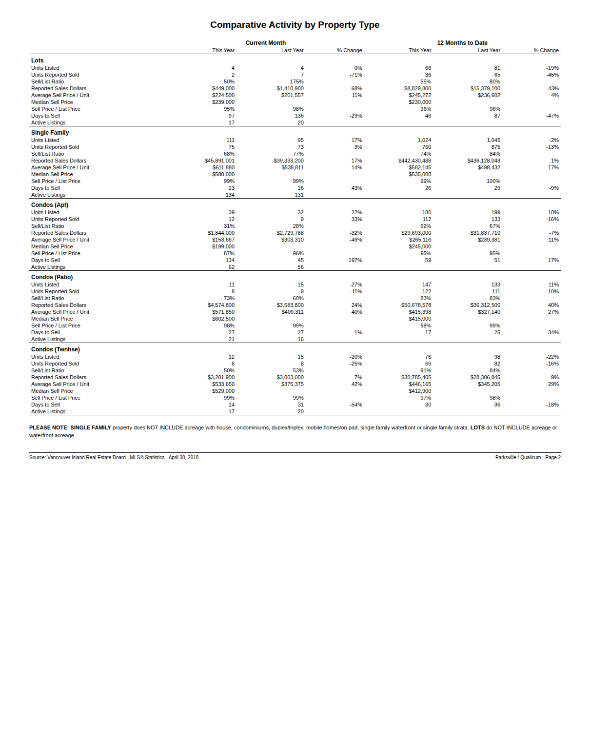Comparative Activity by Property Type
| | Current Month | 12 Months to Date |
| --- | --- | --- |
| | This Year | Last Year | % Change | This Year | Last Year | % Change |
| Lots | |
| Units Listed | 4 | 4 | 0% | 66 | 81 | -19% |
| Units Reported Sold | 2 | 7 | -71% | 36 | 65 | -45% |
| Sell/List Ratio | 50% | 175% | | 55% | 80% | |
| Reported Sales Dollars | $449,000 | $1,410,900 | -68% | $8,829,800 | $15,379,100 | -43% |
| Average Sell Price / Unit | $224,500 | $201,557 | 11% | $245,272 | $236,602 | 4% |
| Median Sell Price | $239,000 | | | $230,000 | | |
| Sell Price / List Price | 95% | 98% | | 96% | 96% | |
| Days to Sell | 97 | 136 | -29% | 46 | 87 | -47% |
| Active Listings | 17 | 20 | | | | |
| Single Family | |
| Units Listed | 111 | 95 | 17% | 1,024 | 1,045 | -2% |
| Units Reported Sold | 75 | 73 | 3% | 760 | 875 | -13% |
| Sell/List Ratio | 68% | 77% | | 74% | 84% | |
| Reported Sales Dollars | $45,891,001 | $39,333,200 | 17% | $442,430,488 | $436,128,048 | 1% |
| Average Sell Price / Unit | $611,880 | $538,811 | 14% | $582,145 | $498,432 | 17% |
| Median Sell Price | $580,000 | | | $535,000 | | |
| Sell Price / List Price | 99% | 99% | | 99% | 100% | |
| Days to Sell | 23 | 16 | 43% | 26 | 29 | -9% |
| Active Listings | 134 | 131 | | | | |
| Condos (Apt) | |
| Units Listed | 39 | 32 | 22% | 180 | 199 | -10% |
| Units Reported Sold | 12 | 9 | 33% | 112 | 133 | -16% |
| Sell/List Ratio | 31% | 28% | | 62% | 67% | |
| Reported Sales Dollars | $1,844,000 | $2,729,788 | -32% | $29,693,000 | $31,837,710 | -7% |
| Average Sell Price / Unit | $153,667 | $303,310 | -49% | $265,116 | $239,381 | 11% |
| Median Sell Price | $199,000 | | | $245,000 | | |
| Sell Price / List Price | 87% | 96% | | 95% | 95% | |
| Days to Sell | 134 | 45 | 197% | 59 | 51 | 17% |
| Active Listings | 62 | 56 | | | | |
| Condos (Patio) | |
| Units Listed | 11 | 15 | -27% | 147 | 133 | 11% |
| Units Reported Sold | 8 | 9 | -11% | 122 | 111 | 10% |
| Sell/List Ratio | 73% | 60% | | 83% | 83% | |
| Reported Sales Dollars | $4,574,800 | $3,683,800 | 24% | $50,678,578 | $36,312,500 | 40% |
| Average Sell Price / Unit | $571,850 | $409,311 | 40% | $415,398 | $327,140 | 27% |
| Median Sell Price | $602,500 | | | $415,000 | | |
| Sell Price / List Price | 98% | 99% | | 98% | 99% | |
| Days to Sell | 27 | 27 | 1% | 17 | 25 | -34% |
| Active Listings | 21 | 16 | | | | |
| Condos (Twnhse) | |
| Units Listed | 12 | 15 | -20% | 76 | 98 | -22% |
| Units Reported Sold | 6 | 8 | -25% | 69 | 82 | -16% |
| Sell/List Ratio | 50% | 53% | | 91% | 84% | |
| Reported Sales Dollars | $3,201,900 | $3,003,000 | 7% | $30,785,405 | $28,306,845 | 9% |
| Average Sell Price / Unit | $533,650 | $375,375 | 42% | $446,165 | $345,205 | 29% |
| Median Sell Price | $529,000 | | | $412,900 | | |
| Sell Price / List Price | 99% | 99% | | 97% | 98% | |
| Days to Sell | 14 | 31 | -54% | 30 | 36 | -18% |
| Active Listings | 17 | 20 | | | | |
PLEASE NOTE: SINGLE FAMILY property does NOT INCLUDE acreage with house, condominiums, duplex/triplex, mobile homes/on pad, single family waterfront or single family strata. LOTS do NOT INCLUDE acreage or waterfront acreage.
Source: Vancouver Island Real Estate Board - MLS® Statistics - April 30, 2018 Parksville / Qualicum - Page 2